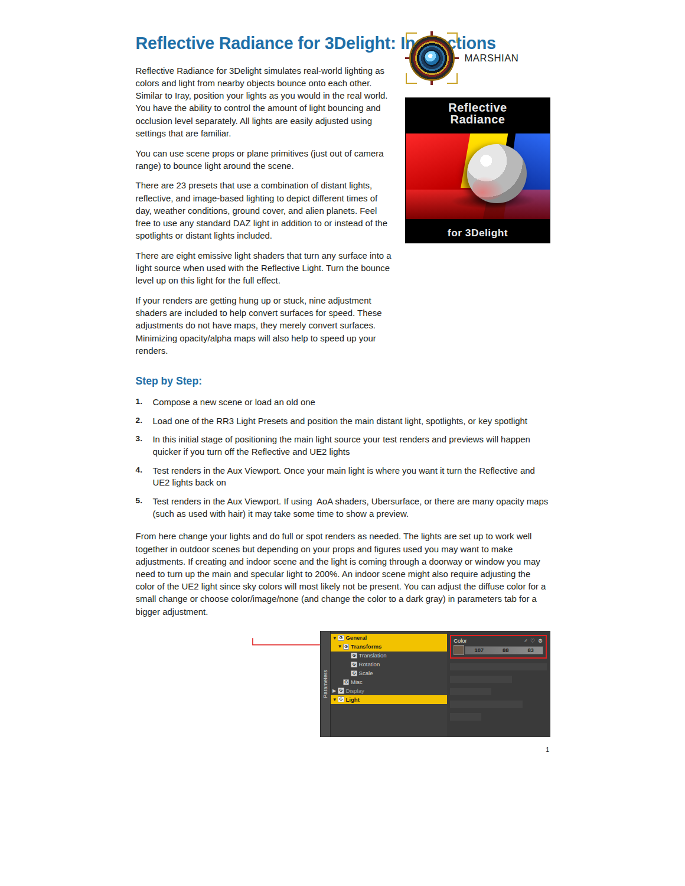MARSHIAN
ReflectiveRadiance
for 3Delight
Reflective Radiance for 3Delight: Instructions
Reflective Radiance for 3Delight simulates real-world lighting as colors and light from nearby objects bounce onto each other. Similar to Iray, position your lights as you would in the real world. You have the ability to control the amount of light bouncing and occlusion level separately. All lights are easily adjusted using settings that are familiar.
You can use scene props or plane primitives (just out of camera range) to bounce light around the scene.
There are 23 presets that use a combination of distant lights, reflective, and image-based lighting to depict different times of day, weather conditions, ground cover, and alien planets. Feel free to use any standard DAZ light in addition to or instead of the spotlights or distant lights included.
There are eight emissive light shaders that turn any surface into a light source when used with the Reflective Light. Turn the bounce level up on this light for the full effect.
If your renders are getting hung up or stuck, nine adjustment shaders are included to help convert surfaces for speed. These adjustments do not have maps, they merely convert surfaces. Minimizing opacity/alpha maps will also help to speed up your renders.
Step by Step:
Compose a new scene or load an old one
Load one of the RR3 Light Presets and position the main distant light, spotlights, or key spotlight
In this initial stage of positioning the main light source your test renders and previews will happen quicker if you turn off the Reflective and UE2 lights
Test renders in the Aux Viewport. Once your main light is where you want it turn the Reflective and UE2 lights back on
Test renders in the Aux Viewport. If using AoA shaders, Ubersurface, or there are many opacity maps (such as used with hair) it may take some time to show a preview.
From here change your lights and do full or spot renders as needed. The lights are set up to work well together in outdoor scenes but depending on your props and figures used you may want to make adjustments. If creating and indoor scene and the light is coming through a doorway or window you may need to turn up the main and specular light to 200%. An indoor scene might also require adjusting the color of the UE2 light since sky colors will most likely not be present. You can adjust the diffuse color for a small change or choose color/image/none (and change the color to a dark gray) in parameters tab for a bigger adjustment.
Parameters
▼GGeneral
▼GTransforms
GTranslation
GRotation
GScale
GMisc
▶GDisplay
▼GLight
Color
♂ ♡ ⚙
1078883
1